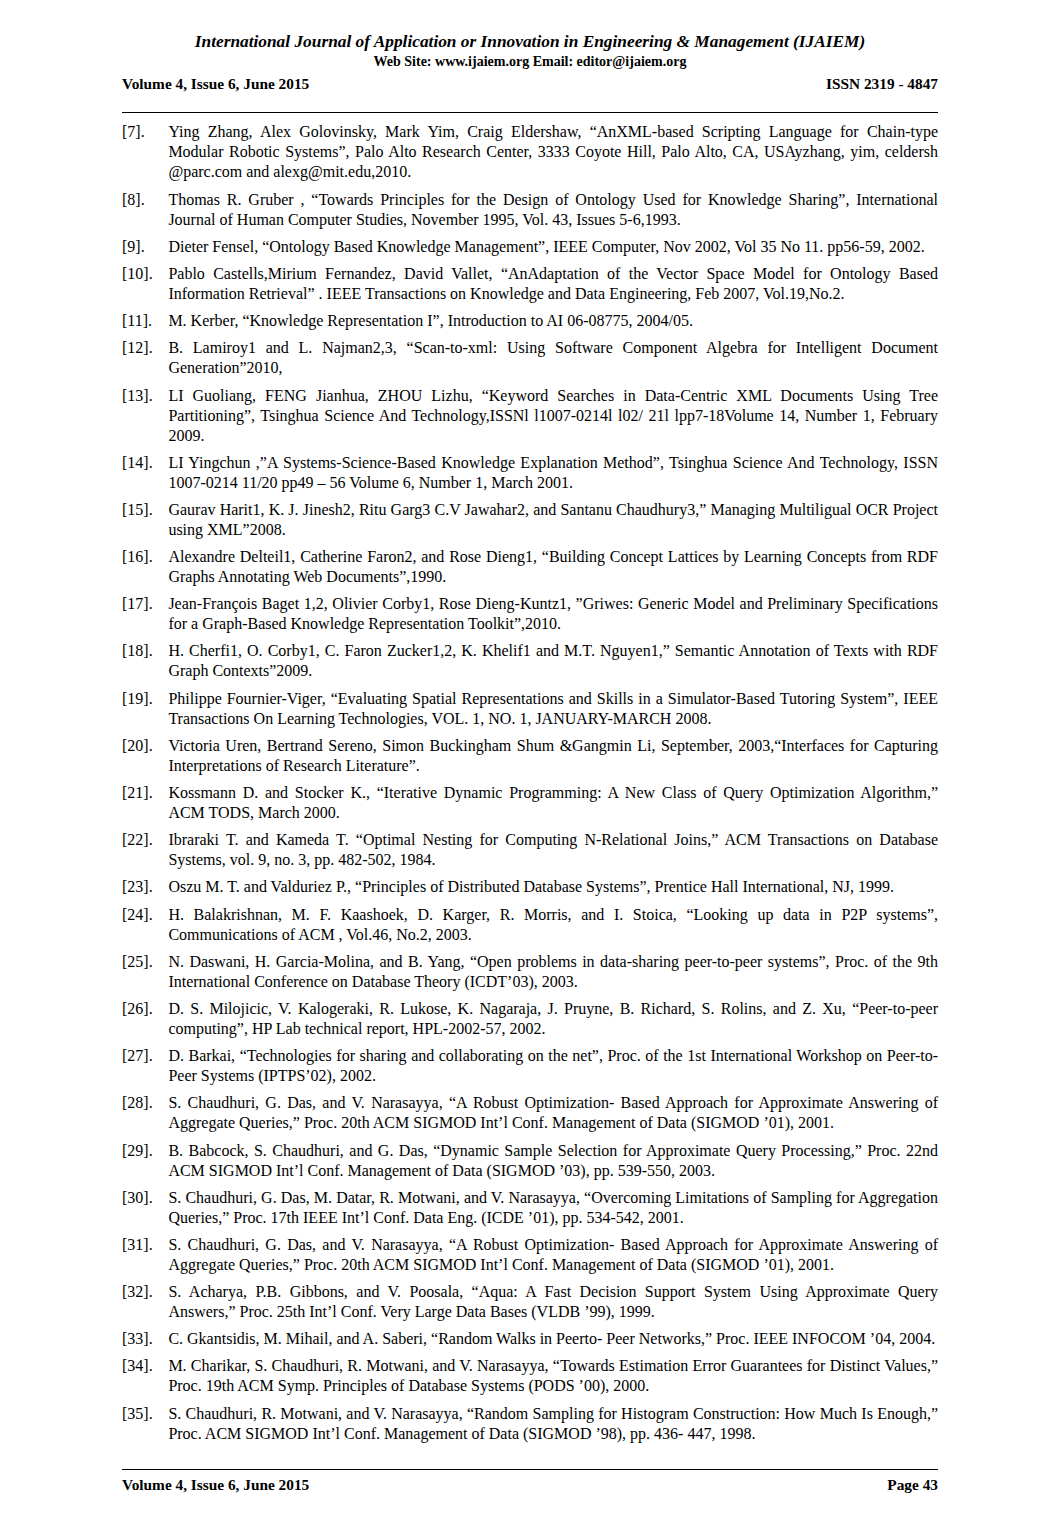International Journal of Application or Innovation in Engineering & Management (IJAIEM)
Web Site: www.ijaiem.org Email: editor@ijaiem.org
Volume 4, Issue 6, June 2015 ISSN 2319 - 4847
[7]. Ying Zhang, Alex Golovinsky, Mark Yim, Craig Eldershaw, “AnXML-based Scripting Language for Chain-type Modular Robotic Systems”, Palo Alto Research Center, 3333 Coyote Hill, Palo Alto, CA, USAyzhang, yim, celdersh @parc.com and alexg@mit.edu,2010.
[8]. Thomas R. Gruber , “Towards Principles for the Design of Ontology Used for Knowledge Sharing”, International Journal of Human Computer Studies, November 1995, Vol. 43, Issues 5-6,1993.
[9]. Dieter Fensel, “Ontology Based Knowledge Management”, IEEE Computer, Nov 2002, Vol 35 No 11. pp56-59, 2002.
[10]. Pablo Castells,Mirium Fernandez, David Vallet, “AnAdaptation of the Vector Space Model for Ontology Based Information Retrieval” . IEEE Transactions on Knowledge and Data Engineering, Feb 2007, Vol.19,No.2.
[11]. M. Kerber, “Knowledge Representation I”, Introduction to AI 06-08775, 2004/05.
[12]. B. Lamiroy1 and L. Najman2,3, “Scan-to-xml: Using Software Component Algebra for Intelligent Document Generation”2010,
[13]. LI Guoliang, FENG Jianhua, ZHOU Lizhu, “Keyword Searches in Data-Centric XML Documents Using Tree Partitioning”, Tsinghua Science And Technology,ISSNl l1007-0214l l02/ 21l lpp7-18Volume 14, Number 1, February 2009.
[14]. LI Yingchun ,”A Systems-Science-Based Knowledge Explanation Method”, Tsinghua Science And Technology, ISSN 1007-0214 11/20 pp49 – 56 Volume 6, Number 1, March 2001.
[15]. Gaurav Harit1, K. J. Jinesh2, Ritu Garg3 C.V Jawahar2, and Santanu Chaudhury3,” Managing Multiligual OCR Project using XML”2008.
[16]. Alexandre Delteil1, Catherine Faron2, and Rose Dieng1, “Building Concept Lattices by Learning Concepts from RDF Graphs Annotating Web Documents”,1990.
[17]. Jean-François Baget 1,2, Olivier Corby1, Rose Dieng-Kuntz1, ”Griwes: Generic Model and Preliminary Specifications for a Graph-Based Knowledge Representation Toolkit”,2010.
[18]. H. Cherfi1, O. Corby1, C. Faron Zucker1,2, K. Khelif1 and M.T. Nguyen1,” Semantic Annotation of Texts with RDF Graph Contexts”2009.
[19]. Philippe Fournier-Viger, “Evaluating Spatial Representations and Skills in a Simulator-Based Tutoring System”, IEEE Transactions On Learning Technologies, VOL. 1, NO. 1, JANUARY-MARCH 2008.
[20]. Victoria Uren, Bertrand Sereno, Simon Buckingham Shum &Gangmin Li, September, 2003,“Interfaces for Capturing Interpretations of Research Literature”.
[21]. Kossmann D. and Stocker K., “Iterative Dynamic Programming: A New Class of Query Optimization Algorithm,” ACM TODS, March 2000.
[22]. Ibraraki T. and Kameda T. “Optimal Nesting for Computing N-Relational Joins,” ACM Transactions on Database Systems, vol. 9, no. 3, pp. 482-502, 1984.
[23]. Oszu M. T. and Valduriez P., “Principles of Distributed Database Systems”, Prentice Hall International, NJ, 1999.
[24]. H. Balakrishnan, M. F. Kaashoek, D. Karger, R. Morris, and I. Stoica, “Looking up data in P2P systems”, Communications of ACM , Vol.46, No.2, 2003.
[25]. N. Daswani, H. Garcia-Molina, and B. Yang, “Open problems in data-sharing peer-to-peer systems”, Proc. of the 9th International Conference on Database Theory (ICDT’03), 2003.
[26]. D. S. Milojicic, V. Kalogeraki, R. Lukose, K. Nagaraja, J. Pruyne, B. Richard, S. Rolins, and Z. Xu, “Peer-to-peer computing”, HP Lab technical report, HPL-2002-57, 2002.
[27]. D. Barkai, “Technologies for sharing and collaborating on the net”, Proc. of the 1st International Workshop on Peer-to-Peer Systems (IPTPS’02), 2002.
[28]. S. Chaudhuri, G. Das, and V. Narasayya, “A Robust Optimization- Based Approach for Approximate Answering of Aggregate Queries,” Proc. 20th ACM SIGMOD Int’l Conf. Management of Data (SIGMOD ’01), 2001.
[29]. B. Babcock, S. Chaudhuri, and G. Das, “Dynamic Sample Selection for Approximate Query Processing,” Proc. 22nd ACM SIGMOD Int’l Conf. Management of Data (SIGMOD ’03), pp. 539-550, 2003.
[30]. S. Chaudhuri, G. Das, M. Datar, R. Motwani, and V. Narasayya, “Overcoming Limitations of Sampling for Aggregation Queries,” Proc. 17th IEEE Int’l Conf. Data Eng. (ICDE ’01), pp. 534-542, 2001.
[31]. S. Chaudhuri, G. Das, and V. Narasayya, “A Robust Optimization- Based Approach for Approximate Answering of Aggregate Queries,” Proc. 20th ACM SIGMOD Int’l Conf. Management of Data (SIGMOD ’01), 2001.
[32]. S. Acharya, P.B. Gibbons, and V. Poosala, “Aqua: A Fast Decision Support System Using Approximate Query Answers,” Proc. 25th Int’l Conf. Very Large Data Bases (VLDB ’99), 1999.
[33]. C. Gkantsidis, M. Mihail, and A. Saberi, “Random Walks in Peerto- Peer Networks,” Proc. IEEE INFOCOM ’04, 2004.
[34]. M. Charikar, S. Chaudhuri, R. Motwani, and V. Narasayya, “Towards Estimation Error Guarantees for Distinct Values,” Proc. 19th ACM Symp. Principles of Database Systems (PODS ’00), 2000.
[35]. S. Chaudhuri, R. Motwani, and V. Narasayya, “Random Sampling for Histogram Construction: How Much Is Enough,” Proc. ACM SIGMOD Int’l Conf. Management of Data (SIGMOD ’98), pp. 436- 447, 1998.
Volume 4, Issue 6, June 2015 Page 43